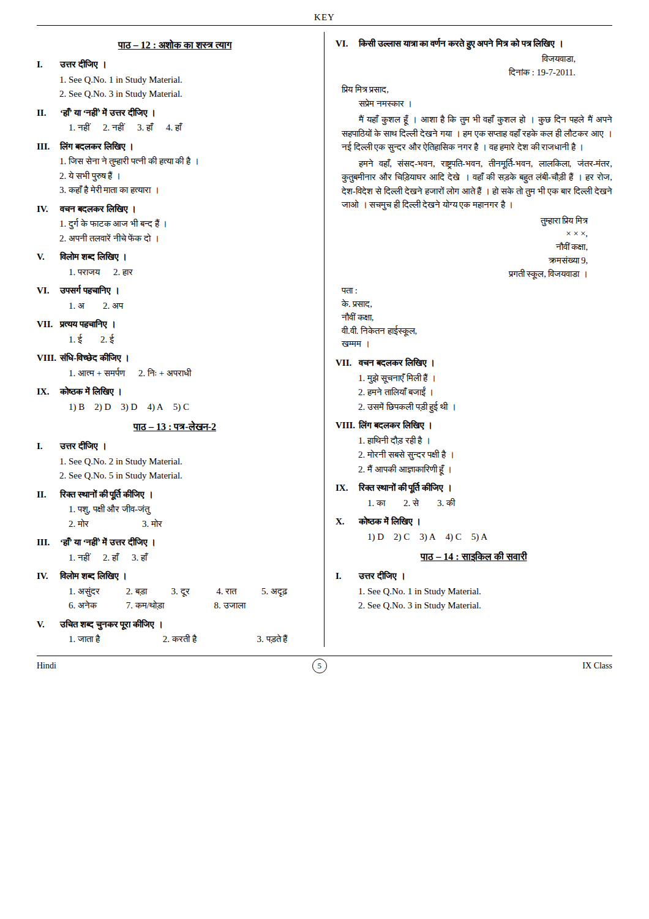KEY
पाठ – 12 : अशोक का शस्त्र त्याग
I. उत्तर दीजिए ।
See Q.No. 1 in Study Material.
See Q.No. 3 in Study Material.
II.‘हाँ’ या ‘नहीं’ में उत्तर दीजिए ।
1. नहीं2. नहीं3. हाँ4. हाँ
III. लिंग बदलकर लिखिए ।
जिस सेना ने तुम्हारी पत्नी की हत्या की है ।
ये सभी पुरुष हैं ।
कहाँ है मेरी माता का हत्यारा ।
IV. वचन बदलकर लिखिए ।
दुर्ग के फाटक आज भी बन्द हैं ।
अपनी तलवारें नीचे फेंक दो ।
V. विलोम शब्द लिखिए ।
1. पराजय 2. हार
VI. उपसर्ग पहचानिए ।
1. अ 2. अप
VII. प्रत्यय पहचानिए ।
1. ई 2. ई
VIII. संधि-विच्छेद कीजिए ।
1. आत्म + समर्पण 2. निः + अपराधी
IX. कोष्ठक में लिखिए ।
1) B 2) D 3) D 4) A 5) C
पाठ – 13 : पत्र-लेखन-2
I. उत्तर दीजिए ।
See Q.No. 2 in Study Material.
See Q.No. 5 in Study Material.
II. रिक्त स्थानों की पूर्ति कीजिए ।
1. पशु, पक्षी और जीव-जंतु
2. मोर3. मोर
III.‘हाँ’ या ‘नहीं’ में उत्तर दीजिए ।
1. नहीं2. हाँ3. हाँ
IV. विलोम शब्द लिखिए ।
1. असुंदर 2. बड़ा 3. दूर 4. रात 5. अदृढ़
6. अनेक 7. कम/थोड़ा 8. उजाला
V. उचित शब्द चुनकर पूरा कीजिए ।
1. जाता है 2. करती है 3. पड़ते हैं
VI. किसी उल्लास यात्रा का वर्णन करते हुए अपने मित्र को पत्र लिखिए ।
विजयवाडा,
दिनांक : 19-7-2011.
प्रिय मित्र प्रसाद,
सप्रेम नमस्कार ।
मैं यहाँ कुशल हूँ । आशा है कि तुम भी वहाँ कुशल हो । कुछ दिन पहले मैं अपने सहपाठियों के साथ दिल्ली देखने गया । हम एक सप्ताह वहाँ रहके कल ही लौटकर आए । नई दिल्ली एक सुन्दर और ऐतिहासिक नगर है । वह हमारे देश की राजधानी है ।
हमने वहाँ, संसद-भवन, राष्ट्रपति-भवन, तीनमूर्ति-भवन, लालकिला, जंतर-मंतर, कुतुबमीनार और चिड़ियाघर आदि देखे । वहाँ की सड़के बहुत लंबी-चौड़ी हैं । हर रोज, देश-विदेश से दिल्ली देखने हजारों लोग आते हैं । हो सके तो तुम भी एक बार दिल्ली देखने जाओ । सचमुच ही दिल्ली देखने योग्य एक महानगर है ।
तुम्हारा प्रिय मित्र
× × ×,
नौवीं कक्षा,
क्रमसंख्या 9,
प्रगती स्कूल, विजयवाडा ।
पता :
के. प्रसाद,
नौवीं कक्षा,
वी.वी. निकेतन हाईस्कूल,
खम्मम ।
VII. वचन बदलकर लिखिए ।
मुझे सूचनाएँ मिली हैं ।
हमने तालियाँ बजाईं ।
उसमें छिपकली पड़ी हुई थी ।
VIII. लिंग बदलकर लिखिए ।
हाथिनी दौड़ रही है ।
मोरनी सबसे सुन्दर पक्षी है ।
मैं आपकी आज्ञाकारिणी हूँ ।
IX. रिक्त स्थानों की पूर्ति कीजिए ।
1. का2. से3. की
X. कोष्ठक में लिखिए ।
1) D 2) C 3) A 4) C 5) A
पाठ – 14 : साइकिल की सवारी
I. उत्तर दीजिए ।
See Q.No. 1 in Study Material.
See Q.No. 3 in Study Material.
Hindi
5
IX Class